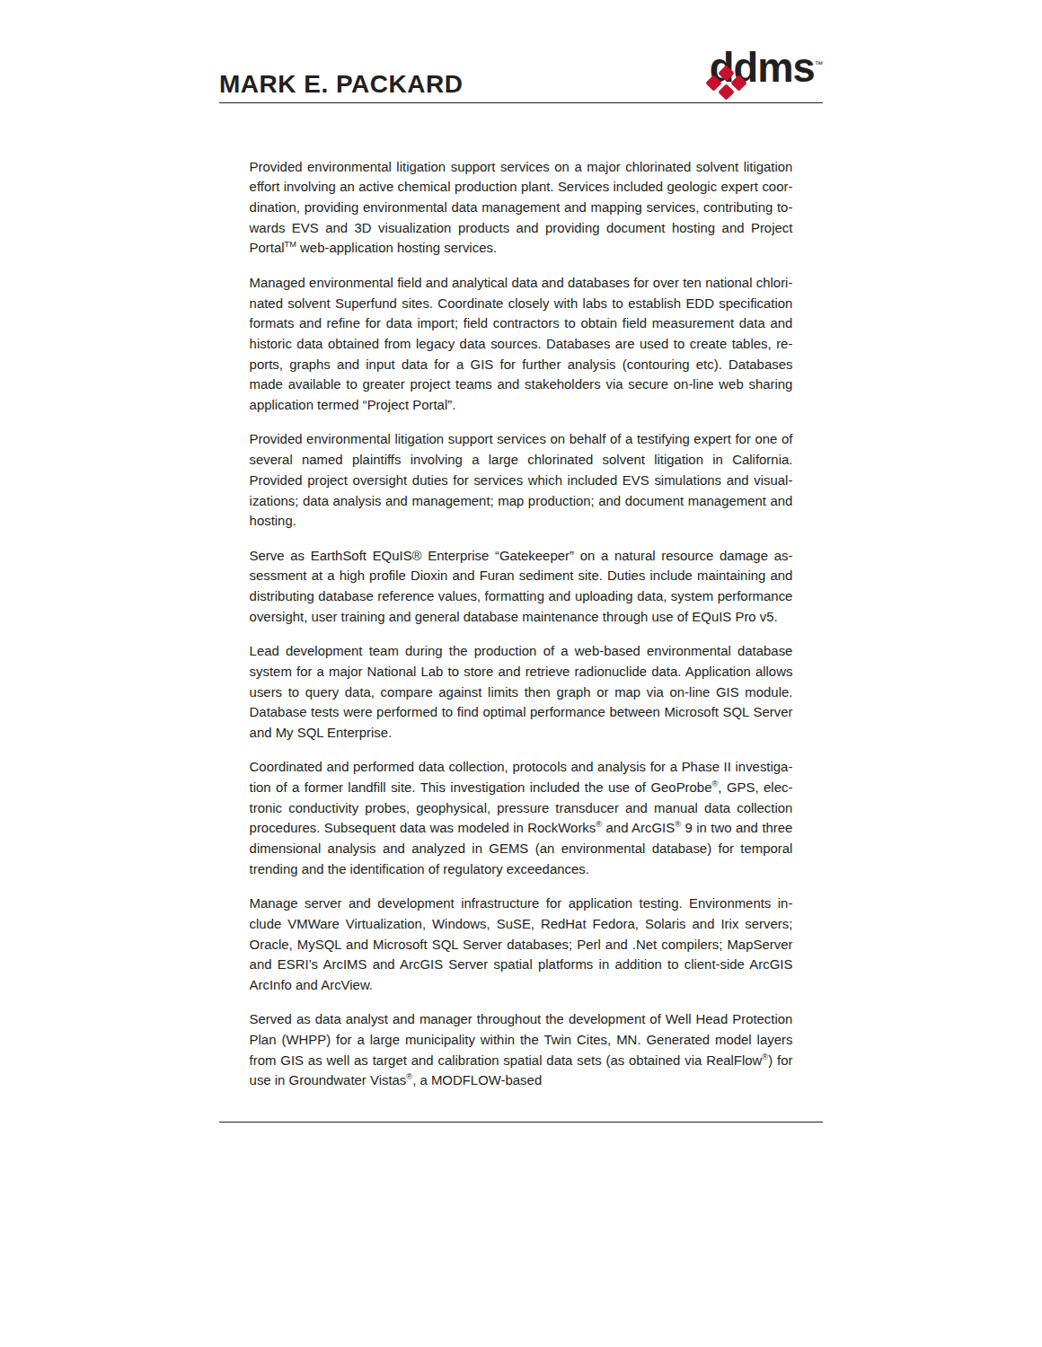Mark E. Packard
ddms™
Provided environmental litigation support services on a major chlorinated solvent litigation effort involving an active chemical production plant. Services included geologic expert coordination, providing environmental data management and mapping services, contributing towards EVS and 3D visualization products and providing document hosting and Project PortalTM web-application hosting services.
Managed environmental field and analytical data and databases for over ten national chlorinated solvent Superfund sites. Coordinate closely with labs to establish EDD specification formats and refine for data import; field contractors to obtain field measurement data and historic data obtained from legacy data sources. Databases are used to create tables, reports, graphs and input data for a GIS for further analysis (contouring etc). Databases made available to greater project teams and stakeholders via secure on-line web sharing application termed “Project Portal”.
Provided environmental litigation support services on behalf of a testifying expert for one of several named plaintiffs involving a large chlorinated solvent litigation in California. Provided project oversight duties for services which included EVS simulations and visualizations; data analysis and management; map production; and document management and hosting.
Serve as EarthSoft EQuIS® Enterprise “Gatekeeper” on a natural resource damage assessment at a high profile Dioxin and Furan sediment site. Duties include maintaining and distributing database reference values, formatting and uploading data, system performance oversight, user training and general database maintenance through use of EQuIS Pro v5.
Lead development team during the production of a web-based environmental database system for a major National Lab to store and retrieve radionuclide data. Application allows users to query data, compare against limits then graph or map via on-line GIS module. Database tests were performed to find optimal performance between Microsoft SQL Server and My SQL Enterprise.
Coordinated and performed data collection, protocols and analysis for a Phase II investigation of a former landfill site. This investigation included the use of GeoProbe®, GPS, electronic conductivity probes, geophysical, pressure transducer and manual data collection procedures. Subsequent data was modeled in RockWorks® and ArcGIS® 9 in two and three dimensional analysis and analyzed in GEMS (an environmental database) for temporal trending and the identification of regulatory exceedances.
Manage server and development infrastructure for application testing. Environments include VMWare Virtualization, Windows, SuSE, RedHat Fedora, Solaris and Irix servers; Oracle, MySQL and Microsoft SQL Server databases; Perl and .Net compilers; MapServer and ESRI’s ArcIMS and ArcGIS Server spatial platforms in addition to client-side ArcGIS ArcInfo and ArcView.
Served as data analyst and manager throughout the development of Well Head Protection Plan (WHPP) for a large municipality within the Twin Cites, MN. Generated model layers from GIS as well as target and calibration spatial data sets (as obtained via RealFlow®) for use in Groundwater Vistas®, a MODFLOW-based